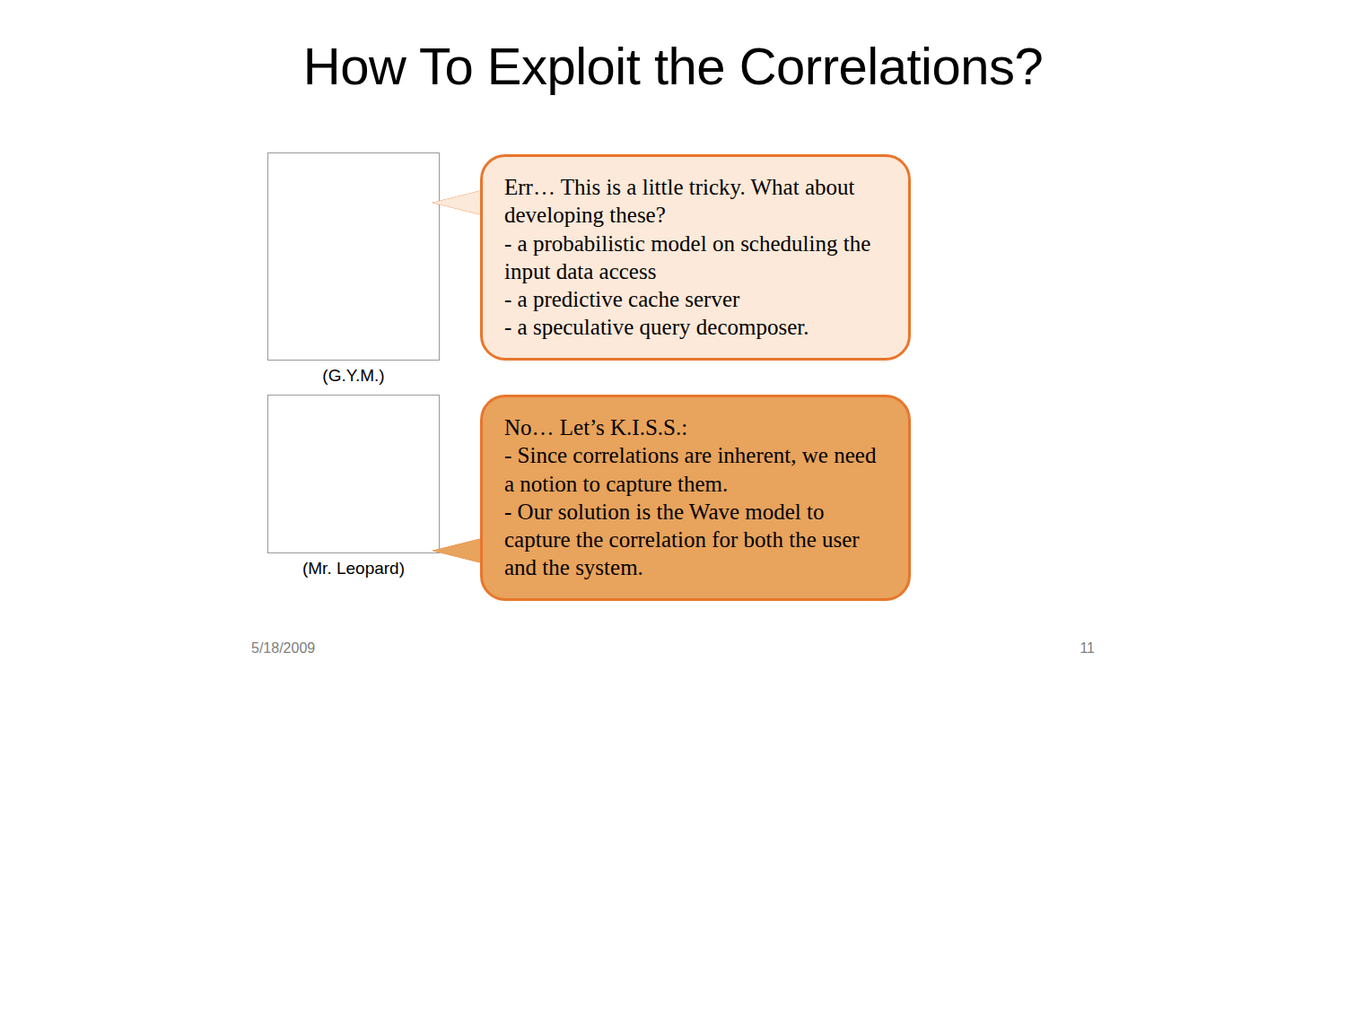How To Exploit the Correlations?
(G.Y.M.)
(Mr. Leopard)
Err… This is a little tricky. What about developing these?
- a probabilistic model on scheduling the input data access
- a predictive cache server
- a speculative query decomposer.
No… Let’s K.I.S.S.:
- Since correlations are inherent, we need a notion to capture them.
- Our solution is the Wave model to capture the correlation for both the user and the system.
5/18/2009 11